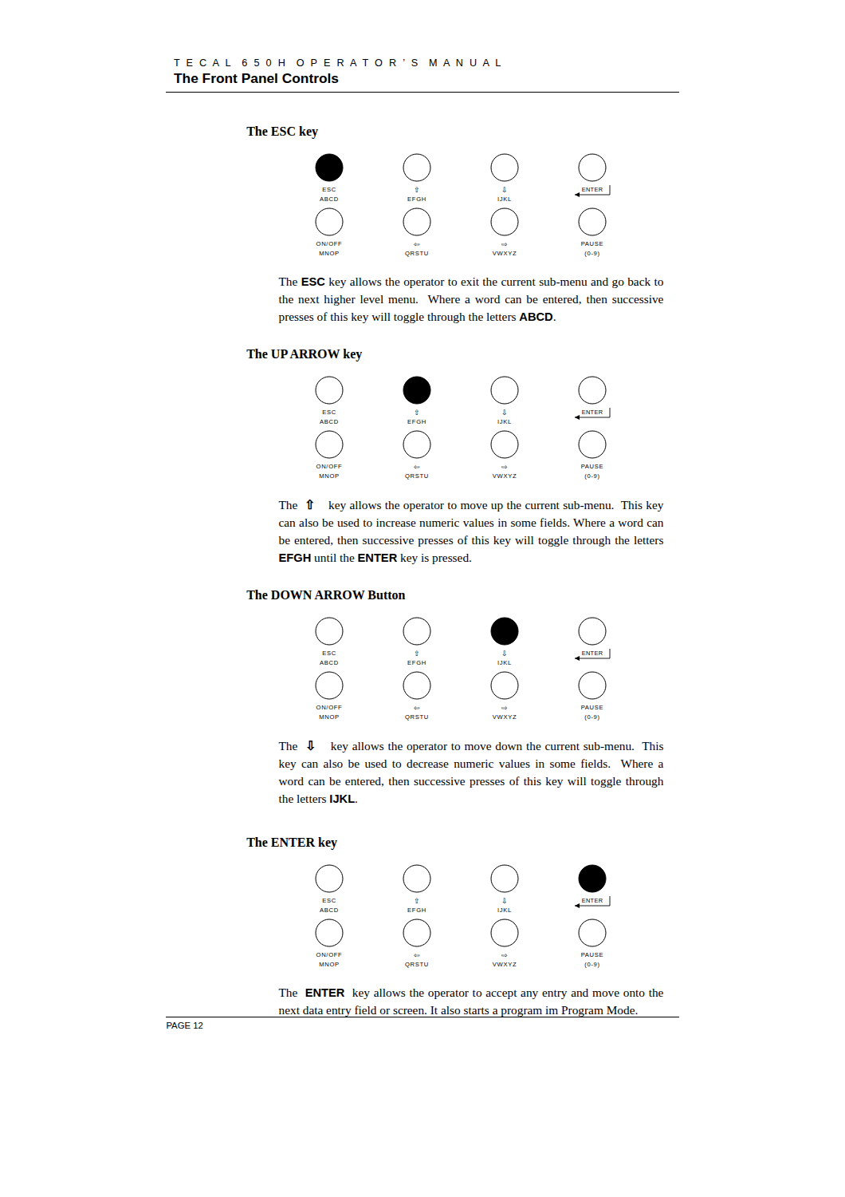T E C A L 6 5 0 H O P E R A T O R ’ S M A N U A L
The Front Panel Controls
The ESC key
ESC ABCD ⇧ EFGH ⇩ IJKL ENTER ON/OFF MNOP ⇦ QRSTU ⇨ VWXYZ PAUSE (0-9)
The ESC key allows the operator to exit the current sub-menu and go back to the next higher level menu. Where a word can be entered, then successive presses of this key will toggle through the letters ABCD.
The UP ARROW key
ESC ABCD ⇧ EFGH ⇩ IJKL ENTER ON/OFF MNOP ⇦ QRSTU ⇨ VWXYZ PAUSE (0-9)
The ⇧ key allows the operator to move up the current sub-menu. This key can also be used to increase numeric values in some fields. Where a word can be entered, then successive presses of this key will toggle through the letters EFGH until the ENTER key is pressed.
The DOWN ARROW Button
ESC ABCD ⇧ EFGH ⇩ IJKL ENTER ON/OFF MNOP ⇦ QRSTU ⇨ VWXYZ PAUSE (0-9)
The ⇩ key allows the operator to move down the current sub-menu. This key can also be used to decrease numeric values in some fields. Where a word can be entered, then successive presses of this key will toggle through the letters IJKL.
The ENTER key
ESC ABCD ⇧ EFGH ⇩ IJKL ENTER ON/OFF MNOP ⇦ QRSTU ⇨ VWXYZ PAUSE (0-9)
The ENTER key allows the operator to accept any entry and move onto the next data entry field or screen. It also starts a program im Program Mode.
PAGE 12